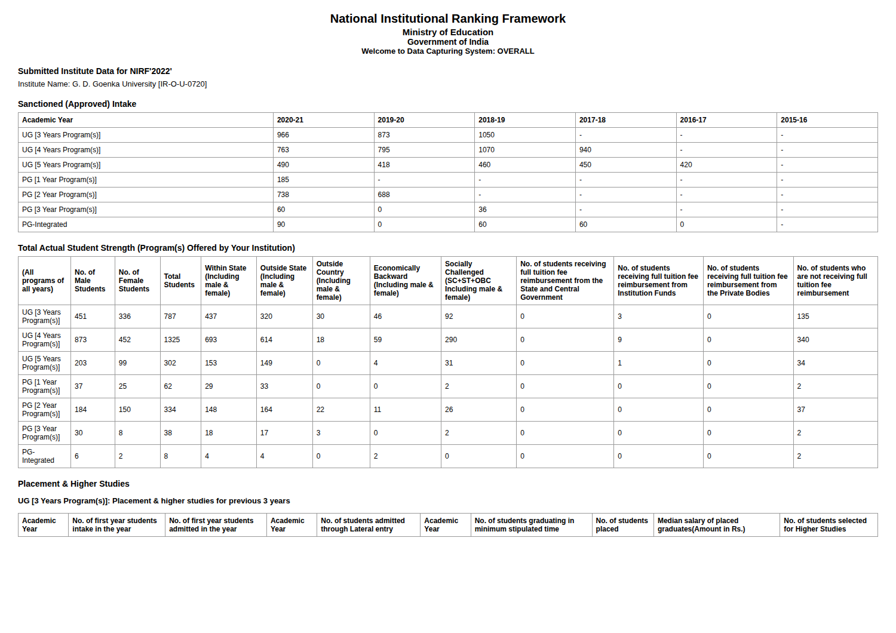National Institutional Ranking Framework
Ministry of Education
Government of India
Welcome to Data Capturing System: OVERALL
Submitted Institute Data for NIRF'2022'
Institute Name: G. D. Goenka University [IR-O-U-0720]
Sanctioned (Approved) Intake
| Academic Year | 2020-21 | 2019-20 | 2018-19 | 2017-18 | 2016-17 | 2015-16 |
| --- | --- | --- | --- | --- | --- | --- |
| UG [3 Years Program(s)] | 966 | 873 | 1050 | - | - | - |
| UG [4 Years Program(s)] | 763 | 795 | 1070 | 940 | - | - |
| UG [5 Years Program(s)] | 490 | 418 | 460 | 450 | 420 | - |
| PG [1 Year Program(s)] | 185 | - | - | - | - | - |
| PG [2 Year Program(s)] | 738 | 688 | - | - | - | - |
| PG [3 Year Program(s)] | 60 | 0 | 36 | - | - | - |
| PG-Integrated | 90 | 0 | 60 | 60 | 0 | - |
Total Actual Student Strength (Program(s) Offered by Your Institution)
| (All programs of all years) | No. of Male Students | No. of Female Students | Total Students | Within State (Including male & female) | Outside State (Including male & female) | Outside Country (Including male & female) | Economically Backward (Including male & female) | Socially Challenged (SC+ST+OBC Including male & female) | No. of students receiving full tuition fee reimbursement from the State and Central Government | No. of students receiving full tuition fee reimbursement from Institution Funds | No. of students receiving full tuition fee reimbursement from the Private Bodies | No. of students who are not receiving full tuition fee reimbursement |
| --- | --- | --- | --- | --- | --- | --- | --- | --- | --- | --- | --- | --- |
| UG [3 Years Program(s)] | 451 | 336 | 787 | 437 | 320 | 30 | 46 | 92 | 0 | 3 | 0 | 135 |
| UG [4 Years Program(s)] | 873 | 452 | 1325 | 693 | 614 | 18 | 59 | 290 | 0 | 9 | 0 | 340 |
| UG [5 Years Program(s)] | 203 | 99 | 302 | 153 | 149 | 0 | 4 | 31 | 0 | 1 | 0 | 34 |
| PG [1 Year Program(s)] | 37 | 25 | 62 | 29 | 33 | 0 | 0 | 2 | 0 | 0 | 0 | 2 |
| PG [2 Year Program(s)] | 184 | 150 | 334 | 148 | 164 | 22 | 11 | 26 | 0 | 0 | 0 | 37 |
| PG [3 Year Program(s)] | 30 | 8 | 38 | 18 | 17 | 3 | 0 | 2 | 0 | 0 | 0 | 2 |
| PG-Integrated | 6 | 2 | 8 | 4 | 4 | 0 | 2 | 0 | 0 | 0 | 0 | 2 |
Placement & Higher Studies
UG [3 Years Program(s)]: Placement & higher studies for previous 3 years
| Academic Year | No. of first year students intake in the year | No. of first year students admitted in the year | Academic Year | No. of students admitted through Lateral entry | Academic Year | No. of students graduating in minimum stipulated time | No. of students placed | Median salary of placed graduates(Amount in Rs.) | No. of students selected for Higher Studies |
| --- | --- | --- | --- | --- | --- | --- | --- | --- | --- |